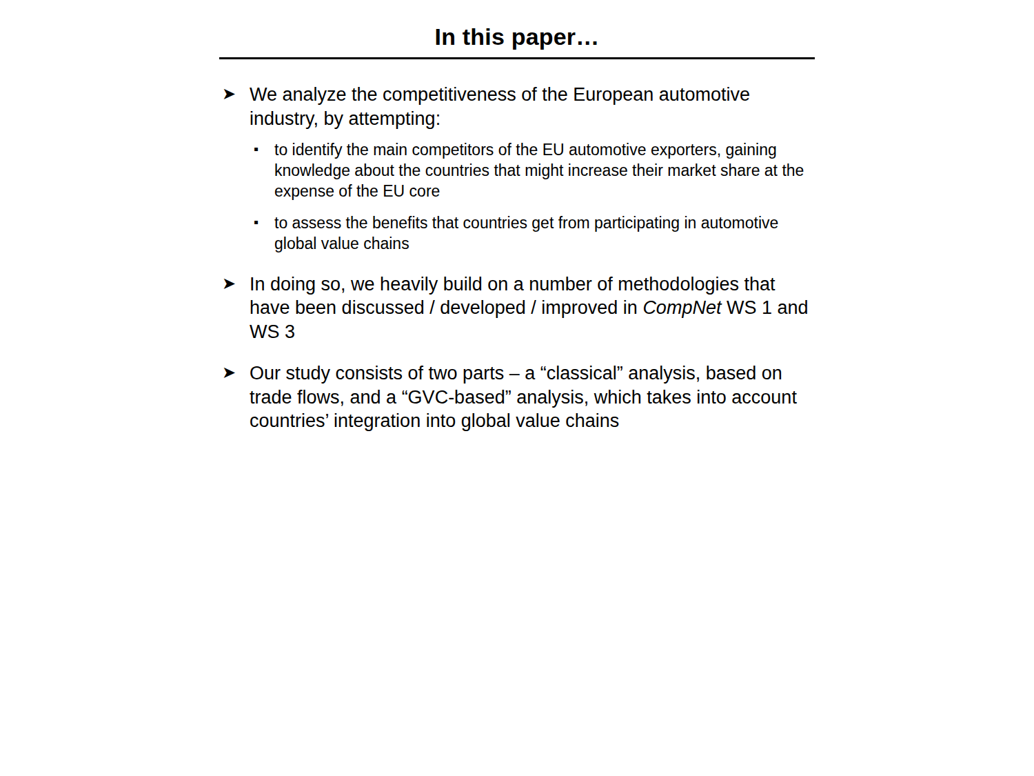In this paper…
We analyze the competitiveness of the European automotive industry, by attempting:
to identify the main competitors of the EU automotive exporters, gaining knowledge about the countries that might increase their market share at the expense of the EU core
to assess the benefits that countries get from participating in automotive global value chains
In doing so, we heavily build on a number of methodologies that have been discussed / developed / improved in CompNet WS 1 and WS 3
Our study consists of two parts – a “classical” analysis, based on trade flows, and a “GVC-based” analysis, which takes into account countries’ integration into global value chains